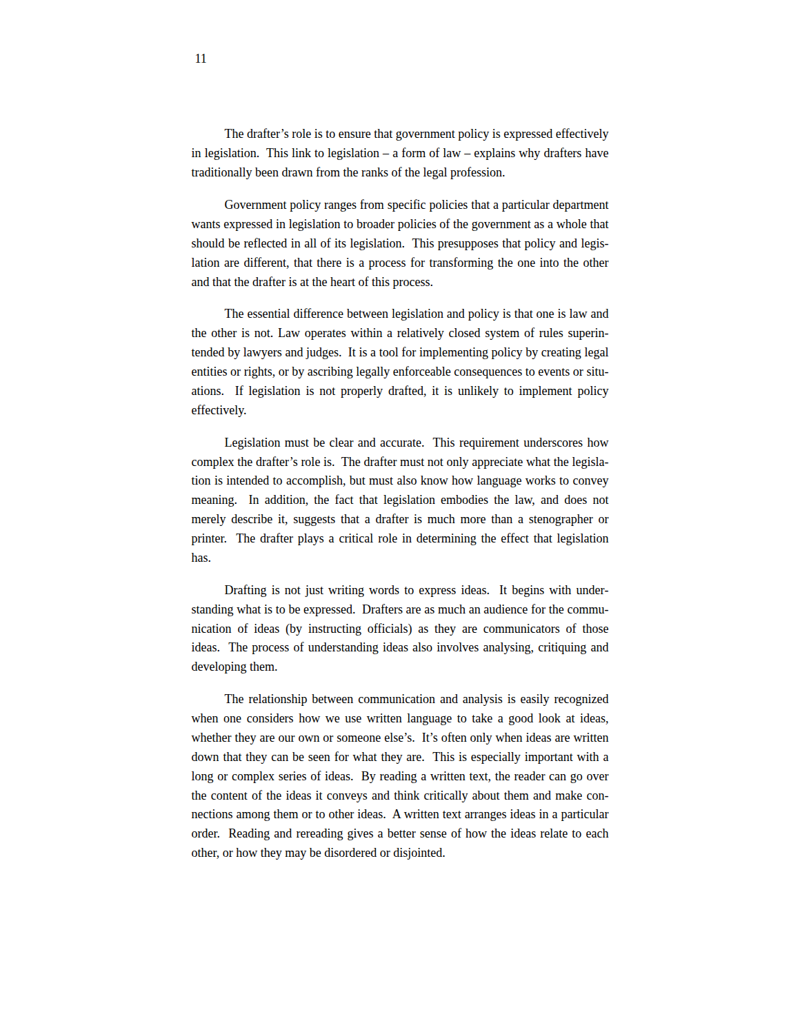11
The drafter’s role is to ensure that government policy is expressed effectively in legislation. This link to legislation – a form of law – explains why drafters have traditionally been drawn from the ranks of the legal profession.
Government policy ranges from specific policies that a particular department wants expressed in legislation to broader policies of the government as a whole that should be reflected in all of its legislation. This presupposes that policy and legislation are different, that there is a process for transforming the one into the other and that the drafter is at the heart of this process.
The essential difference between legislation and policy is that one is law and the other is not. Law operates within a relatively closed system of rules superintended by lawyers and judges. It is a tool for implementing policy by creating legal entities or rights, or by ascribing legally enforceable consequences to events or situations. If legislation is not properly drafted, it is unlikely to implement policy effectively.
Legislation must be clear and accurate. This requirement underscores how complex the drafter’s role is. The drafter must not only appreciate what the legislation is intended to accomplish, but must also know how language works to convey meaning. In addition, the fact that legislation embodies the law, and does not merely describe it, suggests that a drafter is much more than a stenographer or printer. The drafter plays a critical role in determining the effect that legislation has.
Drafting is not just writing words to express ideas. It begins with understanding what is to be expressed. Drafters are as much an audience for the communication of ideas (by instructing officials) as they are communicators of those ideas. The process of understanding ideas also involves analysing, critiquing and developing them.
The relationship between communication and analysis is easily recognized when one considers how we use written language to take a good look at ideas, whether they are our own or someone else’s. It’s often only when ideas are written down that they can be seen for what they are. This is especially important with a long or complex series of ideas. By reading a written text, the reader can go over the content of the ideas it conveys and think critically about them and make connections among them or to other ideas. A written text arranges ideas in a particular order. Reading and rereading gives a better sense of how the ideas relate to each other, or how they may be disordered or disjointed.